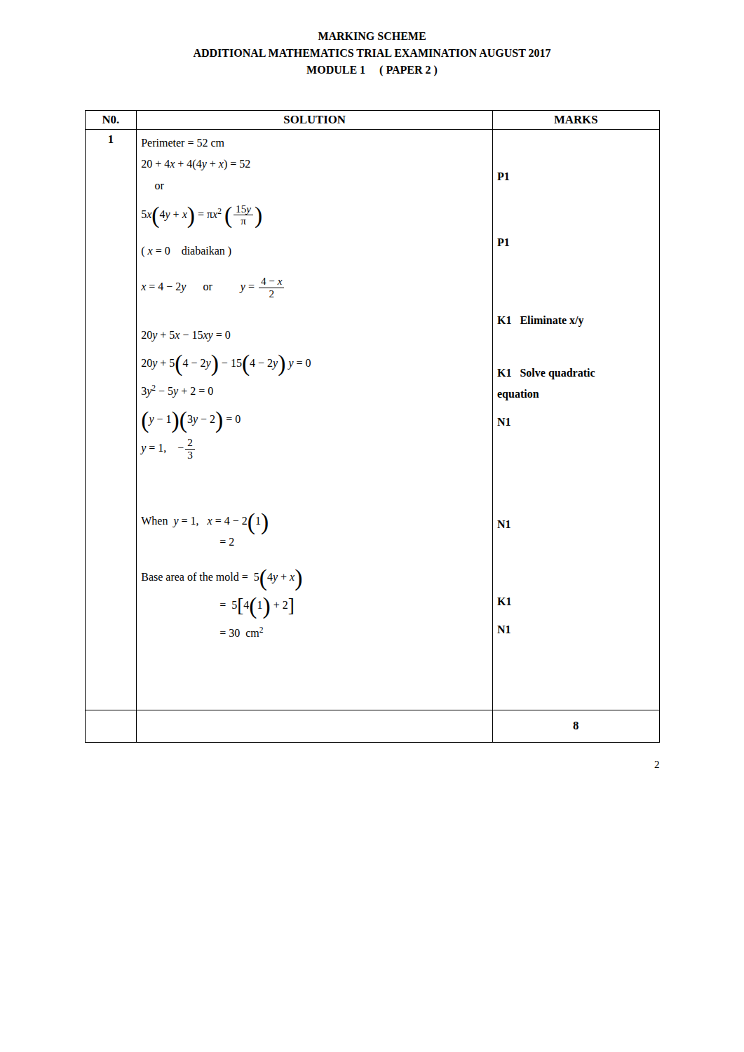MARKING SCHEME ADDITIONAL MATHEMATICS TRIAL EXAMINATION AUGUST 2017 MODULE 1 ( PAPER 2 )
| N0. | SOLUTION | MARKS |
| --- | --- | --- |
| 1 | Perimeter = 52 cm 20 + 4 x + 4(4 y + x ) = 52 or 5 x ( 4 y + x ) = π x 2 ( 15 y π ) ( x = 0 diabaikan ) x = 4 − 2 y or y = 4 − x 2 20 y + 5 x − 15 xy = 0 20 y + 5 ( 4 − 2 y ) − 15 ( 4 − 2 y ) y = 0 3 y 2 − 5 y + 2 = 0 ( y − 1 ) ( 3 y − 2 ) = 0 y = 1, − 2 3 When y = 1, x = 4 − 2 ( 1 ) = 2 Base area of the mold = 5 ( 4 y + x ) = 5 [ 4 ( 1 ) + 2 ] = 30 cm 2 | P1 P1 K1 Eliminate x/y K1 Solve quadratic equation N1 N1 K1 N1 |
| | | 8 |
2